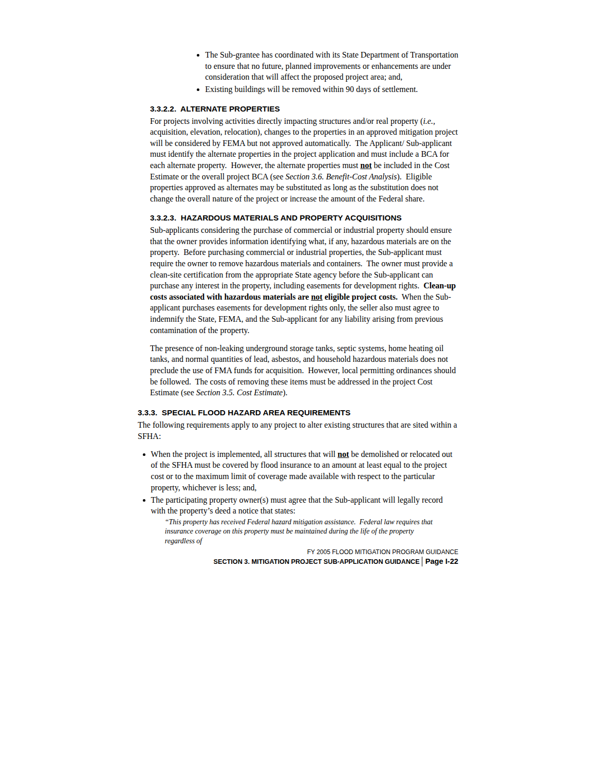The Sub-grantee has coordinated with its State Department of Transportation to ensure that no future, planned improvements or enhancements are under consideration that will affect the proposed project area; and,
Existing buildings will be removed within 90 days of settlement.
3.3.2.2. ALTERNATE PROPERTIES
For projects involving activities directly impacting structures and/or real property (i.e., acquisition, elevation, relocation), changes to the properties in an approved mitigation project will be considered by FEMA but not approved automatically. The Applicant/ Sub-applicant must identify the alternate properties in the project application and must include a BCA for each alternate property. However, the alternate properties must not be included in the Cost Estimate or the overall project BCA (see Section 3.6. Benefit-Cost Analysis). Eligible properties approved as alternates may be substituted as long as the substitution does not change the overall nature of the project or increase the amount of the Federal share.
3.3.2.3. HAZARDOUS MATERIALS AND PROPERTY ACQUISITIONS
Sub-applicants considering the purchase of commercial or industrial property should ensure that the owner provides information identifying what, if any, hazardous materials are on the property. Before purchasing commercial or industrial properties, the Sub-applicant must require the owner to remove hazardous materials and containers. The owner must provide a clean-site certification from the appropriate State agency before the Sub-applicant can purchase any interest in the property, including easements for development rights. Clean-up costs associated with hazardous materials are not eligible project costs. When the Sub-applicant purchases easements for development rights only, the seller also must agree to indemnify the State, FEMA, and the Sub-applicant for any liability arising from previous contamination of the property.
The presence of non-leaking underground storage tanks, septic systems, home heating oil tanks, and normal quantities of lead, asbestos, and household hazardous materials does not preclude the use of FMA funds for acquisition. However, local permitting ordinances should be followed. The costs of removing these items must be addressed in the project Cost Estimate (see Section 3.5. Cost Estimate).
3.3.3. SPECIAL FLOOD HAZARD AREA REQUIREMENTS
The following requirements apply to any project to alter existing structures that are sited within a SFHA:
When the project is implemented, all structures that will not be demolished or relocated out of the SFHA must be covered by flood insurance to an amount at least equal to the project cost or to the maximum limit of coverage made available with respect to the particular property, whichever is less; and,
The participating property owner(s) must agree that the Sub-applicant will legally record with the property’s deed a notice that states:
“This property has received Federal hazard mitigation assistance. Federal law requires that insurance coverage on this property must be maintained during the life of the property regardless of
FY 2005 FLOOD MITIGATION PROGRAM GUIDANCE
SECTION 3. MITIGATION PROJECT SUB-APPLICATION GUIDANCE Page I-22